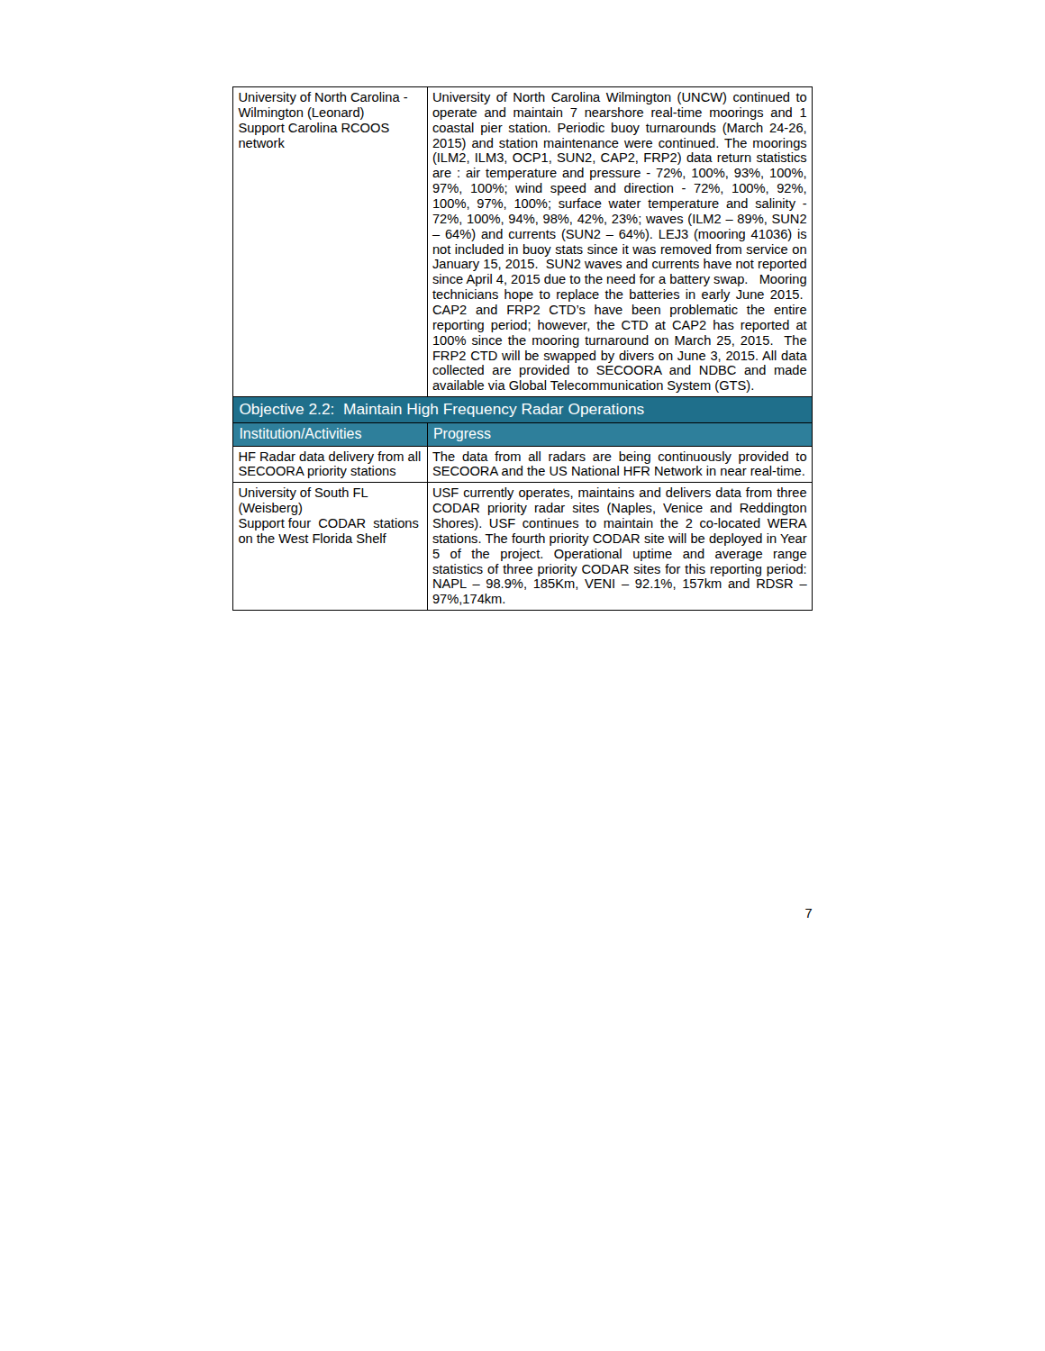| University of North Carolina - Wilmington (Leonard) Support Carolina RCOOS network | University of North Carolina Wilmington (UNCW) continued to operate and maintain 7 nearshore real-time moorings and 1 coastal pier station. Periodic buoy turnarounds (March 24-26, 2015) and station maintenance were continued. The moorings (ILM2, ILM3, OCP1, SUN2, CAP2, FRP2) data return statistics are : air temperature and pressure - 72%, 100%, 93%, 100%, 97%, 100%; wind speed and direction - 72%, 100%, 92%, 100%, 97%, 100%; surface water temperature and salinity - 72%, 100%, 94%, 98%, 42%, 23%; waves (ILM2 – 89%, SUN2 – 64%) and currents (SUN2 – 64%). LEJ3 (mooring 41036) is not included in buoy stats since it was removed from service on January 15, 2015. SUN2 waves and currents have not reported since April 4, 2015 due to the need for a battery swap. Mooring technicians hope to replace the batteries in early June 2015. CAP2 and FRP2 CTD’s have been problematic the entire reporting period; however, the CTD at CAP2 has reported at 100% since the mooring turnaround on March 25, 2015. The FRP2 CTD will be swapped by divers on June 3, 2015. All data collected are provided to SECOORA and NDBC and made available via Global Telecommunication System (GTS). |
| Objective 2.2: Maintain High Frequency Radar Operations |
| Institution/Activities | Progress |
| HF Radar data delivery from all SECOORA priority stations | The data from all radars are being continuously provided to SECOORA and the US National HFR Network in near real-time. |
| University of South FL (Weisberg) Support four CODAR stations on the West Florida Shelf | USF currently operates, maintains and delivers data from three CODAR priority radar sites (Naples, Venice and Reddington Shores). USF continues to maintain the 2 co-located WERA stations. The fourth priority CODAR site will be deployed in Year 5 of the project. Operational uptime and average range statistics of three priority CODAR sites for this reporting period: NAPL – 98.9%, 185Km, VENI – 92.1%, 157km and RDSR – 97%,174km. |
7